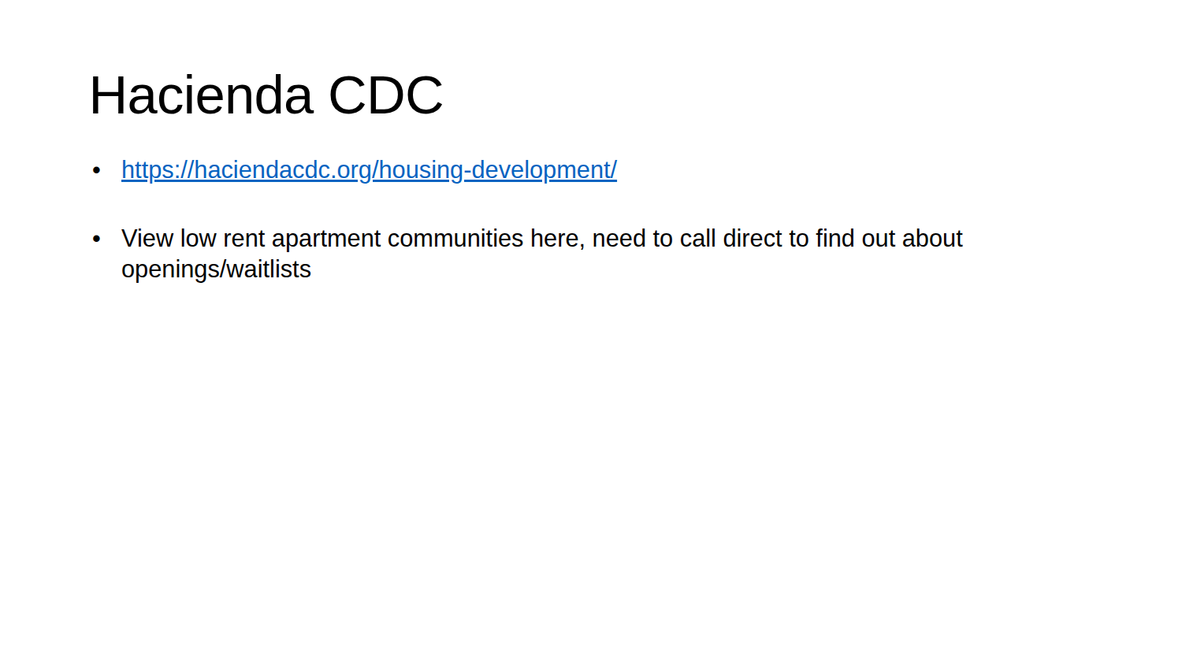Hacienda CDC
https://haciendacdc.org/housing-development/
View low rent apartment communities here, need to call direct to find out about openings/waitlists